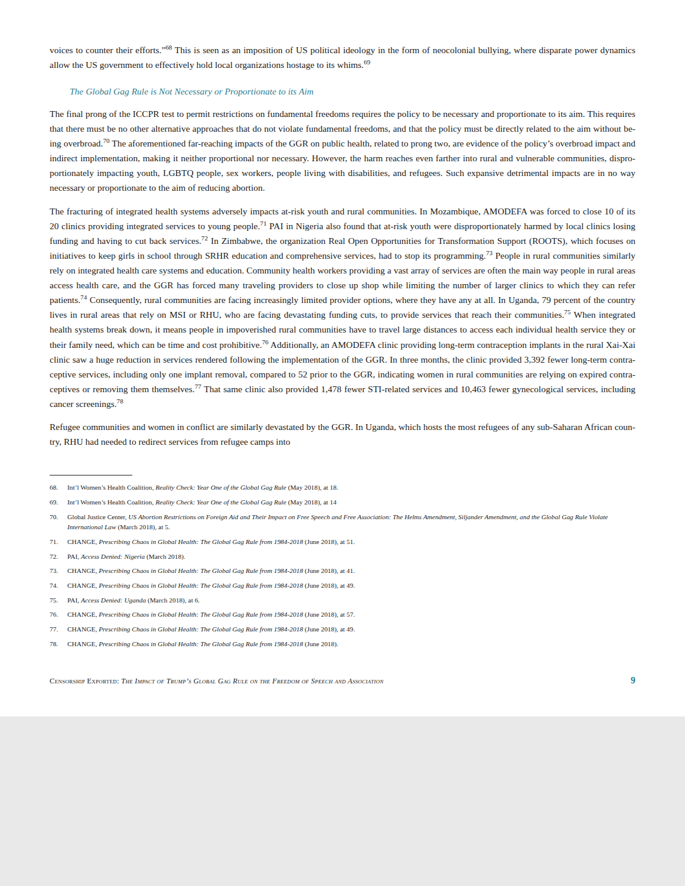voices to counter their efforts.”68 This is seen as an imposition of US political ideology in the form of neocolonial bullying, where disparate power dynamics allow the US government to effectively hold local organizations hostage to its whims.69
The Global Gag Rule is Not Necessary or Proportionate to its Aim
The final prong of the ICCPR test to permit restrictions on fundamental freedoms requires the policy to be necessary and proportionate to its aim. This requires that there must be no other alternative approaches that do not violate fundamental freedoms, and that the policy must be directly related to the aim without being overbroad.70 The aforementioned far-reaching impacts of the GGR on public health, related to prong two, are evidence of the policy’s overbroad impact and indirect implementation, making it neither proportional nor necessary. However, the harm reaches even farther into rural and vulnerable communities, disproportionately impacting youth, LGBTQ people, sex workers, people living with disabilities, and refugees. Such expansive detrimental impacts are in no way necessary or proportionate to the aim of reducing abortion.
The fracturing of integrated health systems adversely impacts at-risk youth and rural communities. In Mozambique, AMODEFA was forced to close 10 of its 20 clinics providing integrated services to young people.71 PAI in Nigeria also found that at-risk youth were disproportionately harmed by local clinics losing funding and having to cut back services.72 In Zimbabwe, the organization Real Open Opportunities for Transformation Support (ROOTS), which focuses on initiatives to keep girls in school through SRHR education and comprehensive services, had to stop its programming.73 People in rural communities similarly rely on integrated health care systems and education. Community health workers providing a vast array of services are often the main way people in rural areas access health care, and the GGR has forced many traveling providers to close up shop while limiting the number of larger clinics to which they can refer patients.74 Consequently, rural communities are facing increasingly limited provider options, where they have any at all. In Uganda, 79 percent of the country lives in rural areas that rely on MSI or RHU, who are facing devastating funding cuts, to provide services that reach their communities.75 When integrated health systems break down, it means people in impoverished rural communities have to travel large distances to access each individual health service they or their family need, which can be time and cost prohibitive.76 Additionally, an AMODEFA clinic providing long-term contraception implants in the rural Xai-Xai clinic saw a huge reduction in services rendered following the implementation of the GGR. In three months, the clinic provided 3,392 fewer long-term contraceptive services, including only one implant removal, compared to 52 prior to the GGR, indicating women in rural communities are relying on expired contraceptives or removing them themselves.77 That same clinic also provided 1,478 fewer STI-related services and 10,463 fewer gynecological services, including cancer screenings.78
Refugee communities and women in conflict are similarly devastated by the GGR. In Uganda, which hosts the most refugees of any sub-Saharan African country, RHU had needed to redirect services from refugee camps into
68. Int’l Women’s Health Coalition, Reality Check: Year One of the Global Gag Rule (May 2018), at 18.
69. Int’l Women’s Health Coalition, Reality Check: Year One of the Global Gag Rule (May 2018), at 14
70. Global Justice Center, US Abortion Restrictions on Foreign Aid and Their Impact on Free Speech and Free Association: The Helms Amendment, Siljander Amendment, and the Global Gag Rule Violate International Law (March 2018), at 5.
71. CHANGE, Prescribing Chaos in Global Health: The Global Gag Rule from 1984-2018 (June 2018), at 51.
72. PAI, Access Denied: Nigeria (March 2018).
73. CHANGE, Prescribing Chaos in Global Health: The Global Gag Rule from 1984-2018 (June 2018), at 41.
74. CHANGE, Prescribing Chaos in Global Health: The Global Gag Rule from 1984-2018 (June 2018), at 49.
75. PAI, Access Denied: Uganda (March 2018), at 6.
76. CHANGE, Prescribing Chaos in Global Health: The Global Gag Rule from 1984-2018 (June 2018), at 57.
77. CHANGE, Prescribing Chaos in Global Health: The Global Gag Rule from 1984-2018 (June 2018), at 49.
78. CHANGE, Prescribing Chaos in Global Health: The Global Gag Rule from 1984-2018 (June 2018).
Censorship Exported: The Impact of Trump’s Global Gag Rule on the Freedom of Speech and Association 9